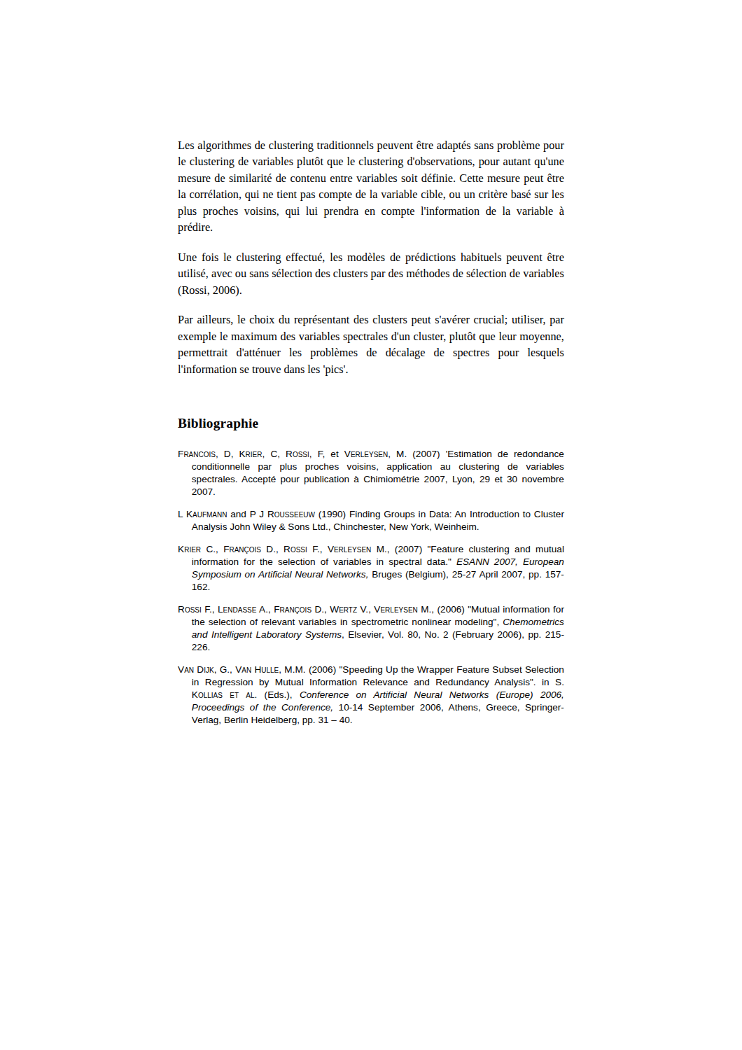Les algorithmes de clustering traditionnels peuvent être adaptés sans problème pour le clustering de variables plutôt que le clustering d'observations, pour autant qu'une mesure de similarité de contenu entre variables soit définie. Cette mesure peut être la corrélation, qui ne tient pas compte de la variable cible, ou un critère basé sur les plus proches voisins, qui lui prendra en compte l'information de la variable à prédire.
Une fois le clustering effectué, les modèles de prédictions habituels peuvent être utilisé, avec ou sans sélection des clusters par des méthodes de sélection de variables (Rossi, 2006).
Par ailleurs, le choix du représentant des clusters peut s'avérer crucial; utiliser, par exemple le maximum des variables spectrales d'un cluster, plutôt que leur moyenne, permettrait d'atténuer les problèmes de décalage de spectres pour lesquels l'information se trouve dans les 'pics'.
Bibliographie
Francois, D, Krier, C, Rossi, F, et Verleysen, M. (2007) 'Estimation de redondance conditionnelle par plus proches voisins, application au clustering de variables spectrales. Accepté pour publication à Chimiométrie 2007, Lyon, 29 et 30 novembre 2007.
L Kaufmann and P J Rousseeuw (1990) Finding Groups in Data: An Introduction to Cluster Analysis John Wiley & Sons Ltd., Chinchester, New York, Weinheim.
Krier C., François D., Rossi F., Verleysen M., (2007) "Feature clustering and mutual information for the selection of variables in spectral data." ESANN 2007, European Symposium on Artificial Neural Networks, Bruges (Belgium), 25-27 April 2007, pp. 157-162.
Rossi F., Lendasse A., François D., Wertz V., Verleysen M., (2006) "Mutual information for the selection of relevant variables in spectrometric nonlinear modeling", Chemometrics and Intelligent Laboratory Systems, Elsevier, Vol. 80, No. 2 (February 2006), pp. 215-226.
Van Dijk, G., Van Hulle, M.M. (2006) "Speeding Up the Wrapper Feature Subset Selection in Regression by Mutual Information Relevance and Redundancy Analysis". in S. Kollias et al. (Eds.), Conference on Artificial Neural Networks (Europe) 2006, Proceedings of the Conference, 10-14 September 2006, Athens, Greece, Springer-Verlag, Berlin Heidelberg, pp. 31 – 40.